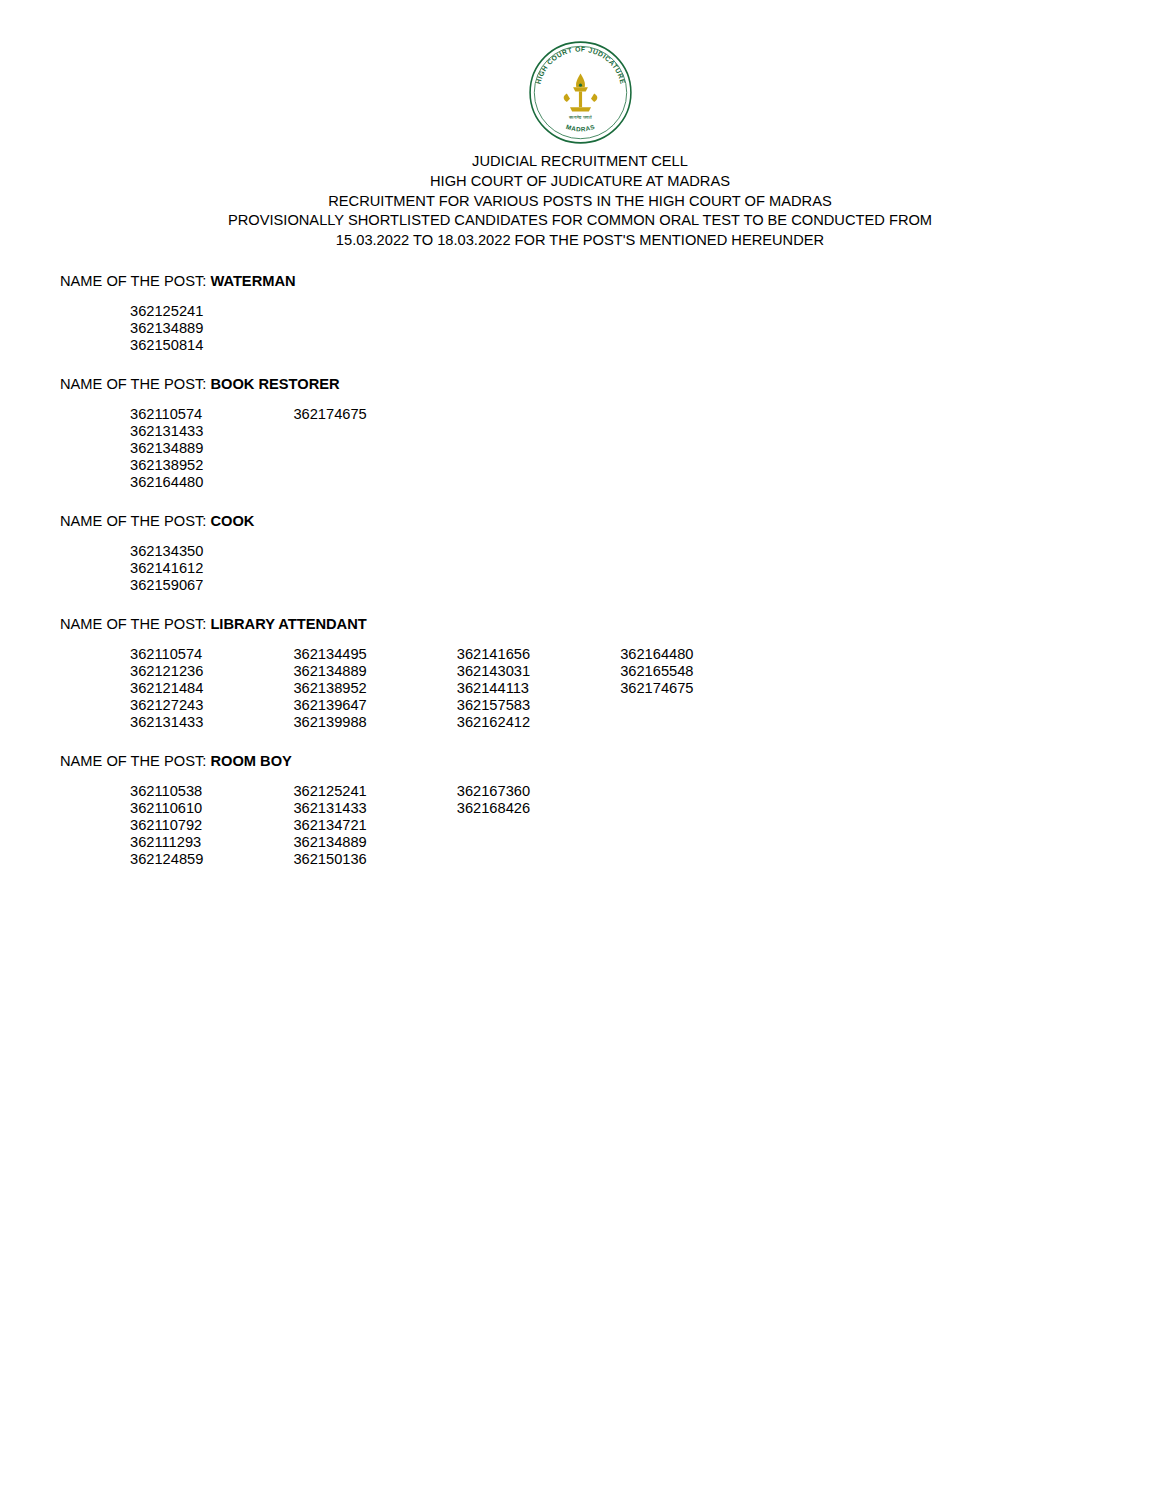HIGH COURT OF JUDICATURE MADRAS सत्यमेव जयते
JUDICIAL RECRUITMENT CELL
HIGH COURT OF JUDICATURE AT MADRAS
RECRUITMENT FOR VARIOUS POSTS IN THE HIGH COURT OF MADRAS
PROVISIONALLY SHORTLISTED CANDIDATES FOR COMMON ORAL TEST TO BE CONDUCTED FROM
15.03.2022 TO 18.03.2022 FOR THE POST'S MENTIONED HEREUNDER
NAME OF THE POST: WATERMAN
| 362125241 |
| 362134889 |
| 362150814 |
NAME OF THE POST: BOOK RESTORER
| 362110574 | 362174675 |
| 362131433 | |
| 362134889 | |
| 362138952 | |
| 362164480 | |
NAME OF THE POST: COOK
| 362134350 |
| 362141612 |
| 362159067 |
NAME OF THE POST: LIBRARY ATTENDANT
| 362110574 | 362134495 | 362141656 | 362164480 |
| 362121236 | 362134889 | 362143031 | 362165548 |
| 362121484 | 362138952 | 362144113 | 362174675 |
| 362127243 | 362139647 | 362157583 | |
| 362131433 | 362139988 | 362162412 | |
NAME OF THE POST: ROOM BOY
| 362110538 | 362125241 | 362167360 |
| 362110610 | 362131433 | 362168426 |
| 362110792 | 362134721 | |
| 362111293 | 362134889 | |
| 362124859 | 362150136 | |